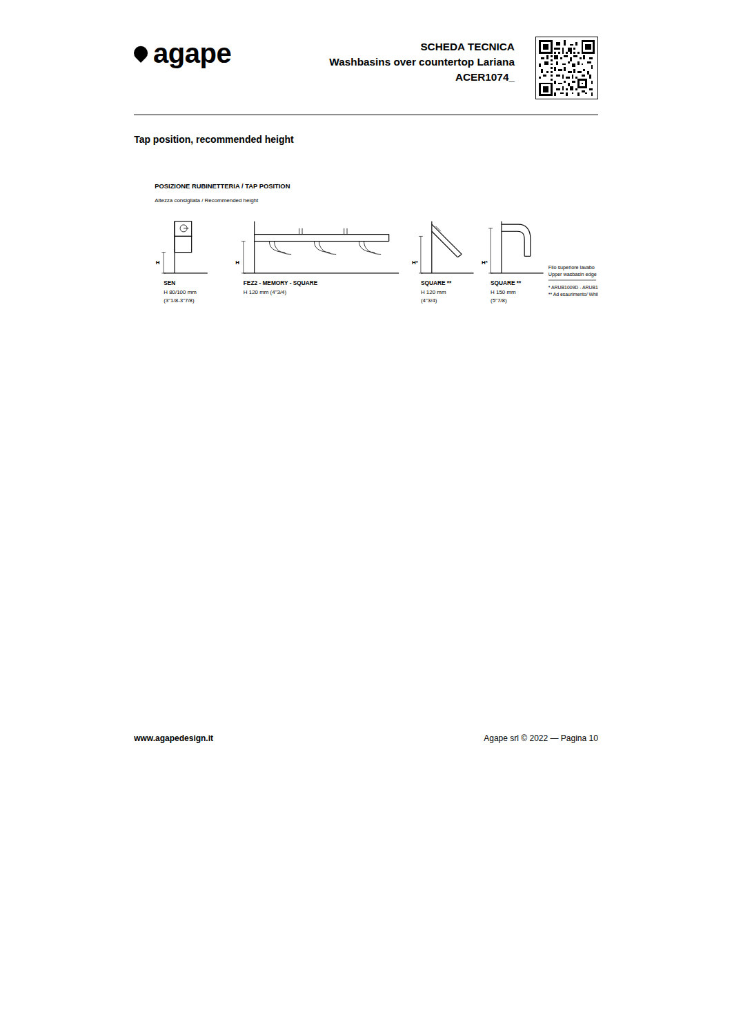agape
SCHEDA TECNICA
Washbasins over countertop Lariana
ACER1074_
Tap position, recommended height
POSIZIONE RUBINETTERIA / TAP POSITION Altezza consigliata / Recommended height H SEN H 80/100 mm (3"1/8-3"7/8) H FEZ2 - MEMORY - SQUARE H 120 mm (4"3/4) H* SQUARE ** H 120 mm (4"3/4) H* SQUARE ** H 150 mm (5"7/8) Filo superiore lavabo Upper wasbasin edge * ARUB1009D - ARUB1009C: H + 25 mm (1") ** Ad esaurimento/ While stocks last
www.agapedesign.it Agape srl © 2022 — Pagina 10